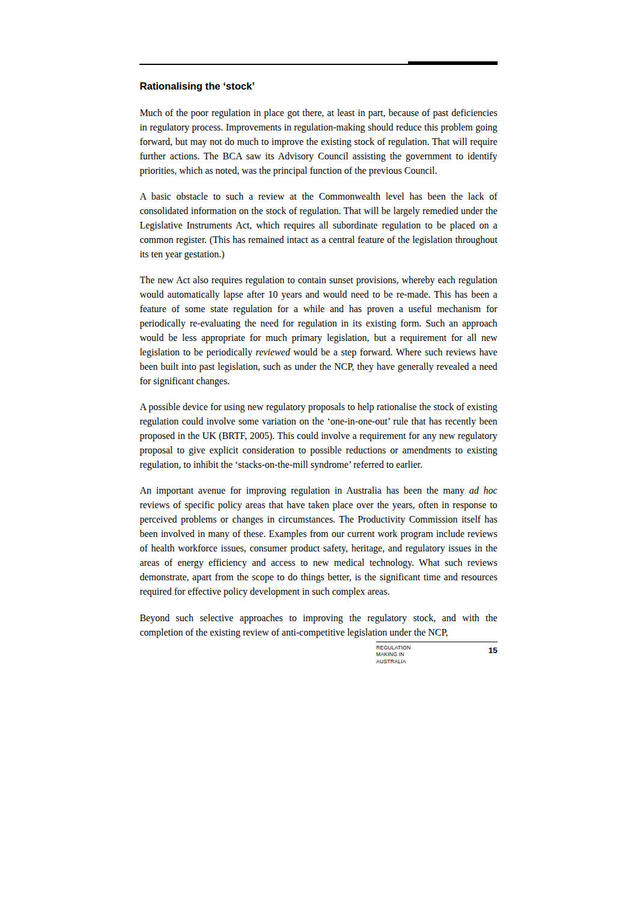Rationalising the ‘stock’
Much of the poor regulation in place got there, at least in part, because of past deficiencies in regulatory process. Improvements in regulation-making should reduce this problem going forward, but may not do much to improve the existing stock of regulation. That will require further actions. The BCA saw its Advisory Council assisting the government to identify priorities, which as noted, was the principal function of the previous Council.
A basic obstacle to such a review at the Commonwealth level has been the lack of consolidated information on the stock of regulation. That will be largely remedied under the Legislative Instruments Act, which requires all subordinate regulation to be placed on a common register. (This has remained intact as a central feature of the legislation throughout its ten year gestation.)
The new Act also requires regulation to contain sunset provisions, whereby each regulation would automatically lapse after 10 years and would need to be re-made. This has been a feature of some state regulation for a while and has proven a useful mechanism for periodically re-evaluating the need for regulation in its existing form. Such an approach would be less appropriate for much primary legislation, but a requirement for all new legislation to be periodically reviewed would be a step forward. Where such reviews have been built into past legislation, such as under the NCP, they have generally revealed a need for significant changes.
A possible device for using new regulatory proposals to help rationalise the stock of existing regulation could involve some variation on the ‘one-in-one-out’ rule that has recently been proposed in the UK (BRTF, 2005). This could involve a requirement for any new regulatory proposal to give explicit consideration to possible reductions or amendments to existing regulation, to inhibit the ‘stacks-on-the-mill syndrome’ referred to earlier.
An important avenue for improving regulation in Australia has been the many ad hoc reviews of specific policy areas that have taken place over the years, often in response to perceived problems or changes in circumstances. The Productivity Commission itself has been involved in many of these. Examples from our current work program include reviews of health workforce issues, consumer product safety, heritage, and regulatory issues in the areas of energy efficiency and access to new medical technology. What such reviews demonstrate, apart from the scope to do things better, is the significant time and resources required for effective policy development in such complex areas.
Beyond such selective approaches to improving the regulatory stock, and with the completion of the existing review of anti-competitive legislation under the NCP,
Regulation
making in
Australia
15